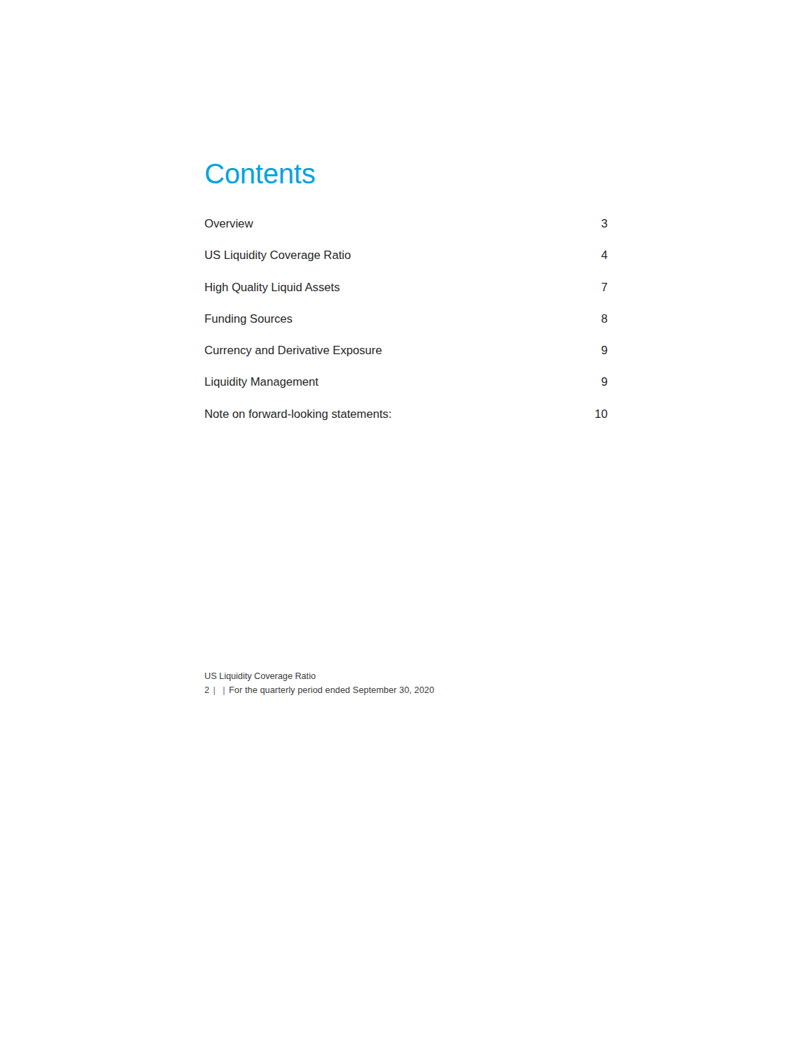Contents
| Overview | 3 |
| US Liquidity Coverage Ratio | 4 |
| High Quality Liquid Assets | 7 |
| Funding Sources | 8 |
| Currency and Derivative Exposure | 9 |
| Liquidity Management | 9 |
| Note on forward-looking statements: | 10 |
US Liquidity Coverage Ratio 2||For the quarterly period ended September 30, 2020